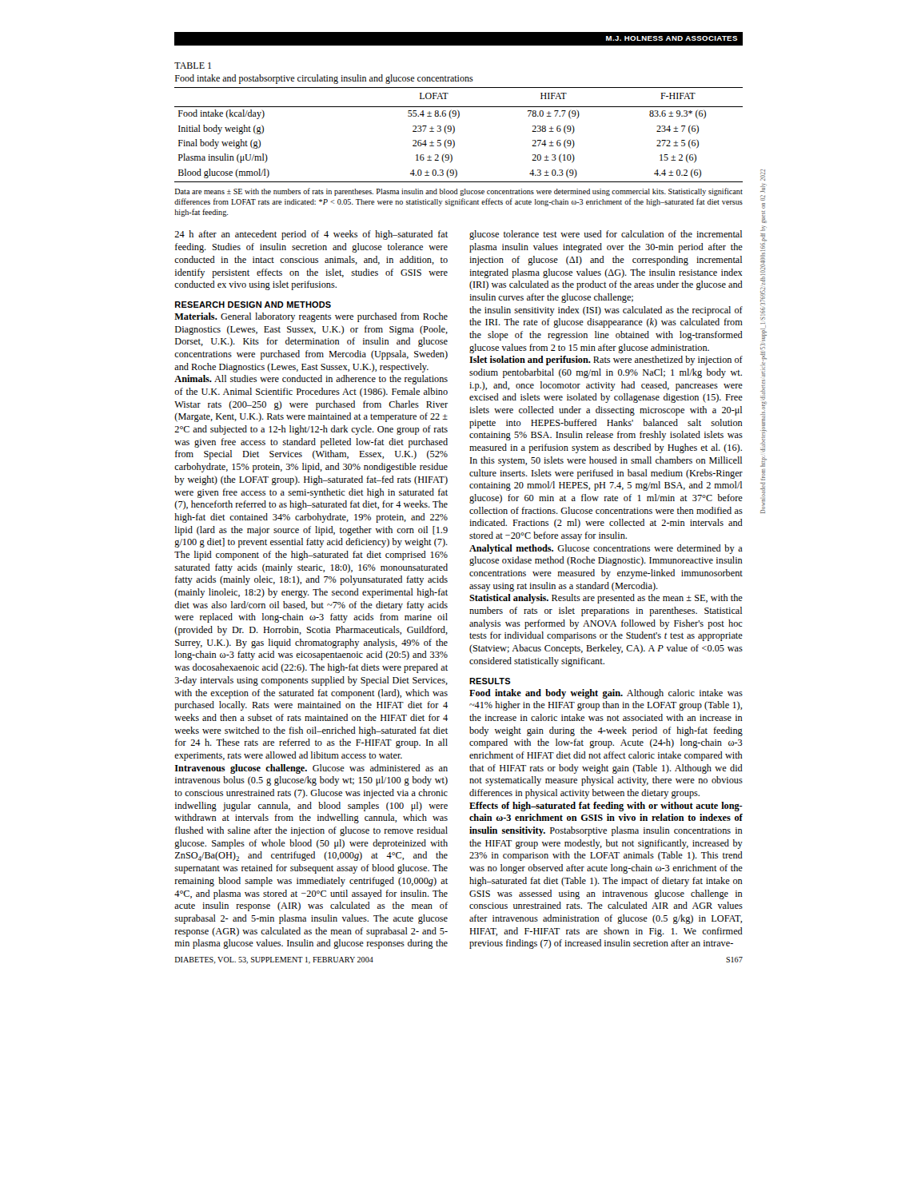M.J. HOLNESS AND ASSOCIATES
TABLE 1
Food intake and postabsorptive circulating insulin and glucose concentrations
| | LOFAT | HIFAT | F-HIFAT |
| --- | --- | --- | --- |
| Food intake (kcal/day) | 55.4 ± 8.6 (9) | 78.0 ± 7.7 (9) | 83.6 ± 9.3* (6) |
| Initial body weight (g) | 237 ± 3 (9) | 238 ± 6 (9) | 234 ± 7 (6) |
| Final body weight (g) | 264 ± 5 (9) | 274 ± 6 (9) | 272 ± 5 (6) |
| Plasma insulin (μU/ml) | 16 ± 2 (9) | 20 ± 3 (10) | 15 ± 2 (6) |
| Blood glucose (mmol/l) | 4.0 ± 0.3 (9) | 4.3 ± 0.3 (9) | 4.4 ± 0.2 (6) |
Data are means ± SE with the numbers of rats in parentheses. Plasma insulin and blood glucose concentrations were determined using commercial kits. Statistically significant differences from LOFAT rats are indicated: *P < 0.05. There were no statistically significant effects of acute long-chain ω-3 enrichment of the high–saturated fat diet versus high-fat feeding.
24 h after an antecedent period of 4 weeks of high–saturated fat feeding. Studies of insulin secretion and glucose tolerance were conducted in the intact conscious animals, and, in addition, to identify persistent effects on the islet, studies of GSIS were conducted ex vivo using islet perifusions.
Research design and methods
Materials. General laboratory reagents were purchased from Roche Diagnostics (Lewes, East Sussex, U.K.) or from Sigma (Poole, Dorset, U.K.). Kits for determination of insulin and glucose concentrations were purchased from Mercodia (Uppsala, Sweden) and Roche Diagnostics (Lewes, East Sussex, U.K.), respectively.
Animals. All studies were conducted in adherence to the regulations of the U.K. Animal Scientific Procedures Act (1986). Female albino Wistar rats (200–250 g) were purchased from Charles River (Margate, Kent, U.K.). Rats were maintained at a temperature of 22 ± 2°C and subjected to a 12-h light/12-h dark cycle. One group of rats was given free access to standard pelleted low-fat diet purchased from Special Diet Services (Witham, Essex, U.K.) (52% carbohydrate, 15% protein, 3% lipid, and 30% nondigestible residue by weight) (the LOFAT group). High–saturated fat–fed rats (HIFAT) were given free access to a semi-synthetic diet high in saturated fat (7), henceforth referred to as high–saturated fat diet, for 4 weeks. The high-fat diet contained 34% carbohydrate, 19% protein, and 22% lipid (lard as the major source of lipid, together with corn oil [1.9 g/100 g diet] to prevent essential fatty acid deficiency) by weight (7). The lipid component of the high–saturated fat diet comprised 16% saturated fatty acids (mainly stearic, 18:0), 16% monounsaturated fatty acids (mainly oleic, 18:1), and 7% polyunsaturated fatty acids (mainly linoleic, 18:2) by energy. The second experimental high-fat diet was also lard/corn oil based, but ~7% of the dietary fatty acids were replaced with long-chain ω-3 fatty acids from marine oil (provided by Dr. D. Horrobin, Scotia Pharmaceuticals, Guildford, Surrey, U.K.). By gas liquid chromatography analysis, 49% of the long-chain ω-3 fatty acid was eicosapentaenoic acid (20:5) and 33% was docosahexaenoic acid (22:6). The high-fat diets were prepared at 3-day intervals using components supplied by Special Diet Services, with the exception of the saturated fat component (lard), which was purchased locally. Rats were maintained on the HIFAT diet for 4 weeks and then a subset of rats maintained on the HIFAT diet for 4 weeks were switched to the fish oil–enriched high–saturated fat diet for 24 h. These rats are referred to as the F-HIFAT group. In all experiments, rats were allowed ad libitum access to water.
Intravenous glucose challenge. Glucose was administered as an intravenous bolus (0.5 g glucose/kg body wt; 150 μl/100 g body wt) to conscious unrestrained rats (7). Glucose was injected via a chronic indwelling jugular cannula, and blood samples (100 μl) were withdrawn at intervals from the indwelling cannula, which was flushed with saline after the injection of glucose to remove residual glucose. Samples of whole blood (50 μl) were deproteinized with ZnSO4/Ba(OH)2 and centrifuged (10,000g) at 4°C, and the supernatant was retained for subsequent assay of blood glucose. The remaining blood sample was immediately centrifuged (10,000g) at 4°C, and plasma was stored at −20°C until assayed for insulin. The acute insulin response (AIR) was calculated as the mean of suprabasal 2- and 5-min plasma insulin values. The acute glucose response (AGR) was calculated as the mean of suprabasal 2- and 5-min plasma glucose values. Insulin and glucose responses during the glucose tolerance test were used for calculation of the incremental plasma insulin values integrated over the 30-min period after the injection of glucose (ΔI) and the corresponding incremental integrated plasma glucose values (ΔG). The insulin resistance index (IRI) was calculated as the product of the areas under the glucose and insulin curves after the glucose challenge;
the insulin sensitivity index (ISI) was calculated as the reciprocal of the IRI. The rate of glucose disappearance (k) was calculated from the slope of the regression line obtained with log-transformed glucose values from 2 to 15 min after glucose administration.
Islet isolation and perifusion. Rats were anesthetized by injection of sodium pentobarbital (60 mg/ml in 0.9% NaCl; 1 ml/kg body wt. i.p.), and, once locomotor activity had ceased, pancreases were excised and islets were isolated by collagenase digestion (15). Free islets were collected under a dissecting microscope with a 20-μl pipette into HEPES-buffered Hanks' balanced salt solution containing 5% BSA. Insulin release from freshly isolated islets was measured in a perifusion system as described by Hughes et al. (16). In this system, 50 islets were housed in small chambers on Millicell culture inserts. Islets were perifused in basal medium (Krebs-Ringer containing 20 mmol/l HEPES, pH 7.4, 5 mg/ml BSA, and 2 mmol/l glucose) for 60 min at a flow rate of 1 ml/min at 37°C before collection of fractions. Glucose concentrations were then modified as indicated. Fractions (2 ml) were collected at 2-min intervals and stored at −20°C before assay for insulin.
Analytical methods. Glucose concentrations were determined by a glucose oxidase method (Roche Diagnostic). Immunoreactive insulin concentrations were measured by enzyme-linked immunosorbent assay using rat insulin as a standard (Mercodia).
Statistical analysis. Results are presented as the mean ± SE, with the numbers of rats or islet preparations in parentheses. Statistical analysis was performed by ANOVA followed by Fisher's post hoc tests for individual comparisons or the Student's t test as appropriate (Statview; Abacus Concepts, Berkeley, CA). A P value of <0.05 was considered statistically significant.
Results
Food intake and body weight gain. Although caloric intake was ~41% higher in the HIFAT group than in the LOFAT group (Table 1), the increase in caloric intake was not associated with an increase in body weight gain during the 4-week period of high-fat feeding compared with the low-fat group. Acute (24-h) long-chain ω-3 enrichment of HIFAT diet did not affect caloric intake compared with that of HIFAT rats or body weight gain (Table 1). Although we did not systematically measure physical activity, there were no obvious differences in physical activity between the dietary groups.
Effects of high–saturated fat feeding with or without acute long-chain ω-3 enrichment on GSIS in vivo in relation to indexes of insulin sensitivity. Postabsorptive plasma insulin concentrations in the HIFAT group were modestly, but not significantly, increased by 23% in comparison with the LOFAT animals (Table 1). This trend was no longer observed after acute long-chain ω-3 enrichment of the high–saturated fat diet (Table 1). The impact of dietary fat intake on GSIS was assessed using an intravenous glucose challenge in conscious unrestrained rats. The calculated AIR and AGR values after intravenous administration of glucose (0.5 g/kg) in LOFAT, HIFAT, and F-HIFAT rats are shown in Fig. 1. We confirmed previous findings (7) of increased insulin secretion after an intrave-
Downloaded from http://diabetesjournals.org/diabetes/article-pdf/53/suppl_1/S166/376952/zdb1020400s166.pdf by guest on 02 July 2022
DIABETES, VOL. 53, SUPPLEMENT 1, FEBRUARY 2004 S167